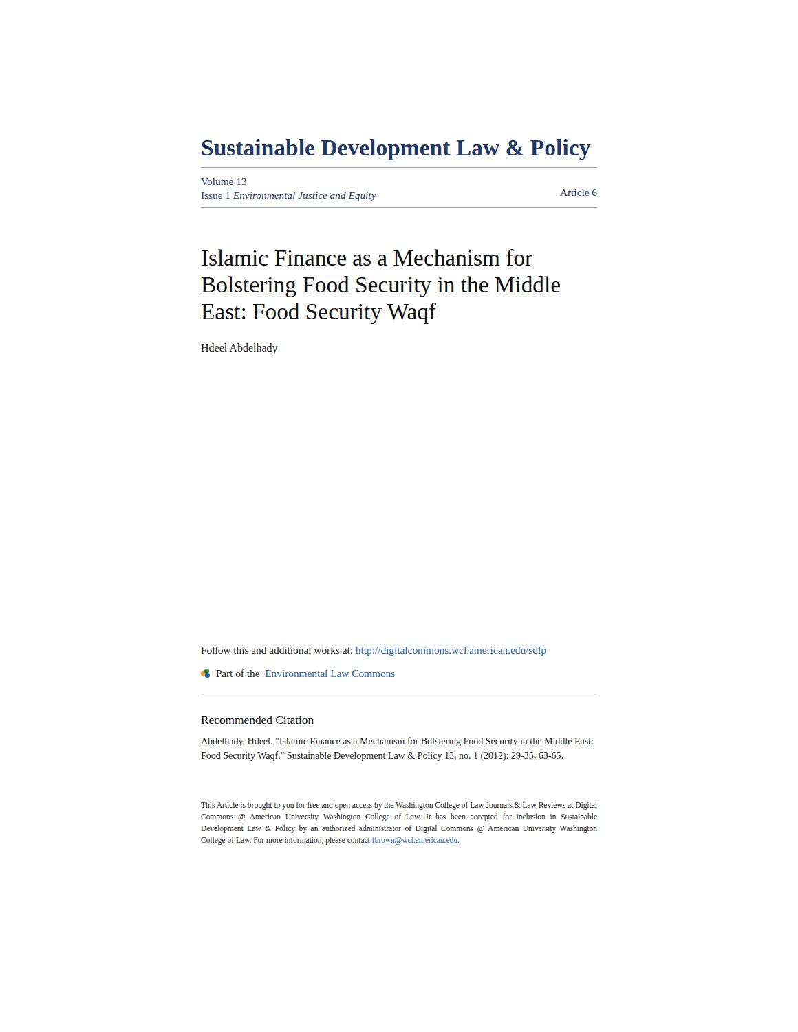Sustainable Development Law & Policy
Volume 13
Issue 1 Environmental Justice and Equity
Article 6
Islamic Finance as a Mechanism for Bolstering Food Security in the Middle East: Food Security Waqf
Hdeel Abdelhady
Follow this and additional works at: http://digitalcommons.wcl.american.edu/sdlp
Part of the Environmental Law Commons
Recommended Citation
Abdelhady, Hdeel. "Islamic Finance as a Mechanism for Bolstering Food Security in the Middle East: Food Security Waqf." Sustainable Development Law & Policy 13, no. 1 (2012): 29-35, 63-65.
This Article is brought to you for free and open access by the Washington College of Law Journals & Law Reviews at Digital Commons @ American University Washington College of Law. It has been accepted for inclusion in Sustainable Development Law & Policy by an authorized administrator of Digital Commons @ American University Washington College of Law. For more information, please contact fbrown@wcl.american.edu.